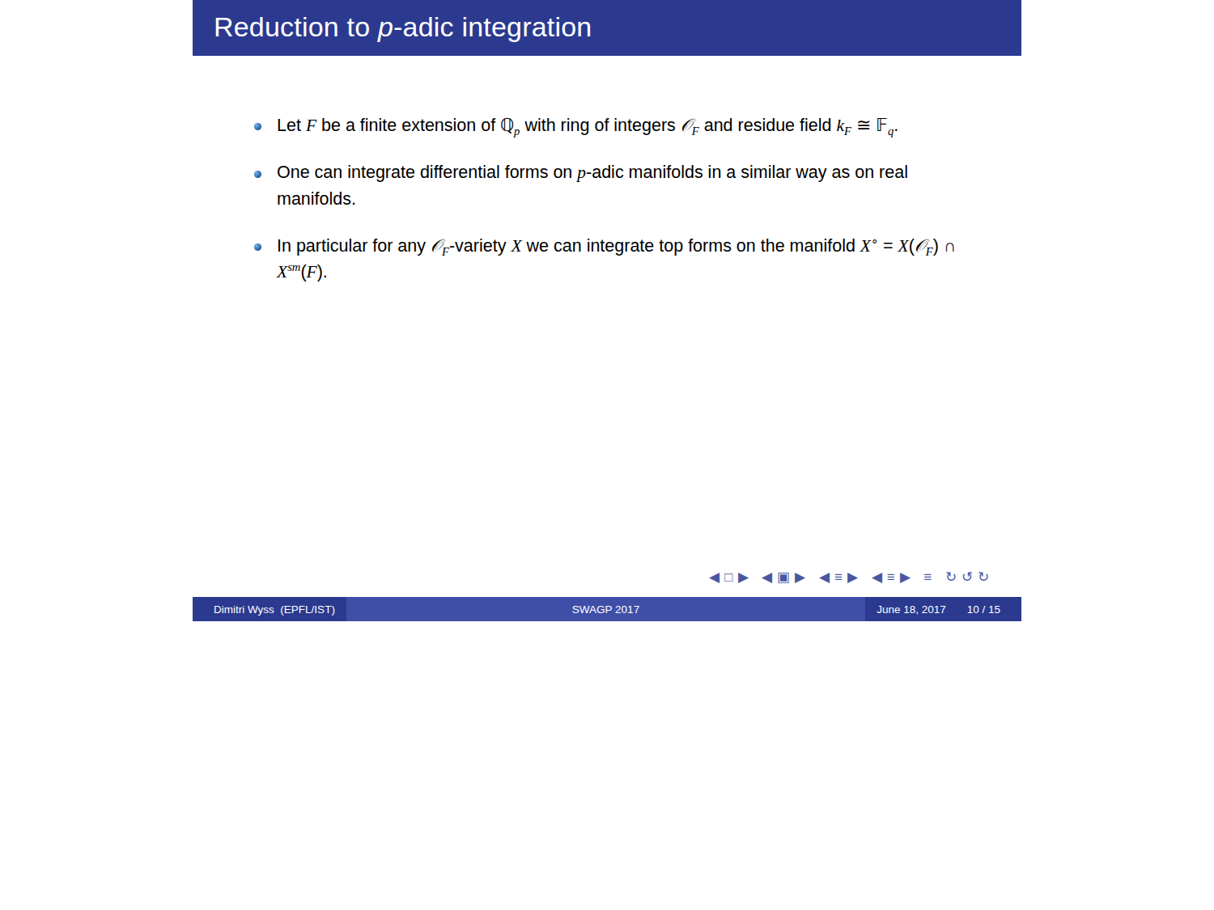Reduction to p-adic integration
Let F be a finite extension of ℚp with ring of integers 𝒪F and residue field kF ≅ 𝔽q.
One can integrate differential forms on p-adic manifolds in a similar way as on real manifolds.
In particular for any 𝒪F-variety X we can integrate top forms on the manifold X∘ = X(𝒪F) ∩ Xsm(F).
◀□▶ ◀▣▶ ◀≡▶ ◀≡▶ ≡ ↻↺↻
Dimitri Wyss (EPFL/IST)
SWAGP 2017
June 18, 201710 / 15